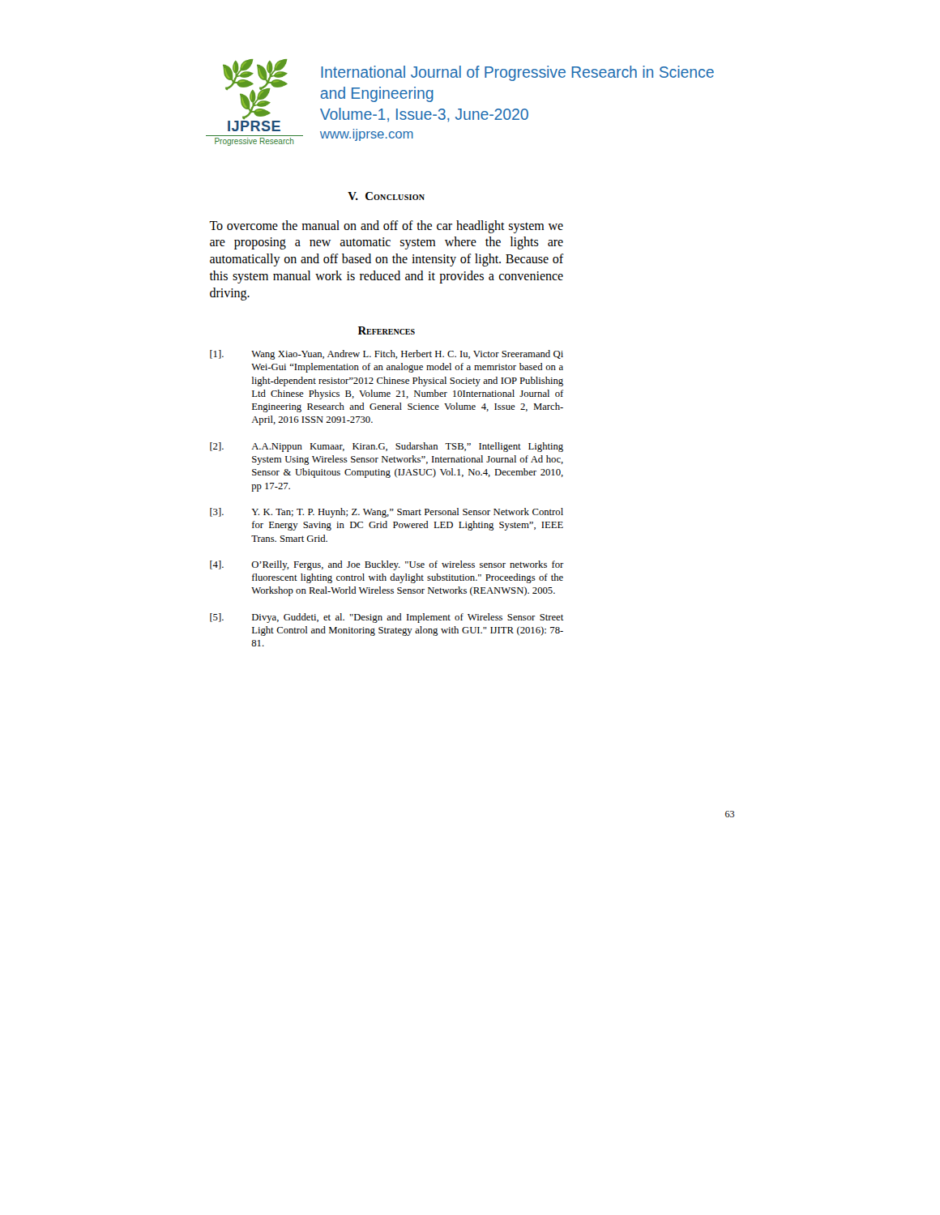🌿🌿🌿
IJPRSE
Progressive Research
International Journal of Progressive Research in Science and Engineering Volume-1, Issue-3, June-2020 www.ijprse.com
V. Conclusion
To overcome the manual on and off of the car headlight system we are proposing a new automatic system where the lights are automatically on and off based on the intensity of light. Because of this system manual work is reduced and it provides a convenience driving.
References
[1]. Wang Xiao-Yuan, Andrew L. Fitch, Herbert H. C. Iu, Victor Sreeramand Qi Wei-Gui “Implementation of an analogue model of a memristor based on a light-dependent resistor”2012 Chinese Physical Society and IOP Publishing Ltd Chinese Physics B, Volume 21, Number 10International Journal of Engineering Research and General Science Volume 4, Issue 2, March- April, 2016 ISSN 2091-2730.
[2]. A.A.Nippun Kumaar, Kiran.G, Sudarshan TSB,” Intelligent Lighting System Using Wireless Sensor Networks”, International Journal of Ad hoc, Sensor & Ubiquitous Computing (IJASUC) Vol.1, No.4, December 2010, pp 17-27.
[3]. Y. K. Tan; T. P. Huynh; Z. Wang,” Smart Personal Sensor Network Control for Energy Saving in DC Grid Powered LED Lighting System”, IEEE Trans. Smart Grid.
[4]. O’Reilly, Fergus, and Joe Buckley. "Use of wireless sensor networks for fluorescent lighting control with daylight substitution." Proceedings of the Workshop on Real-World Wireless Sensor Networks (REANWSN). 2005.
[5]. Divya, Guddeti, et al. "Design and Implement of Wireless Sensor Street Light Control and Monitoring Strategy along with GUI." IJITR (2016): 78-81.
63